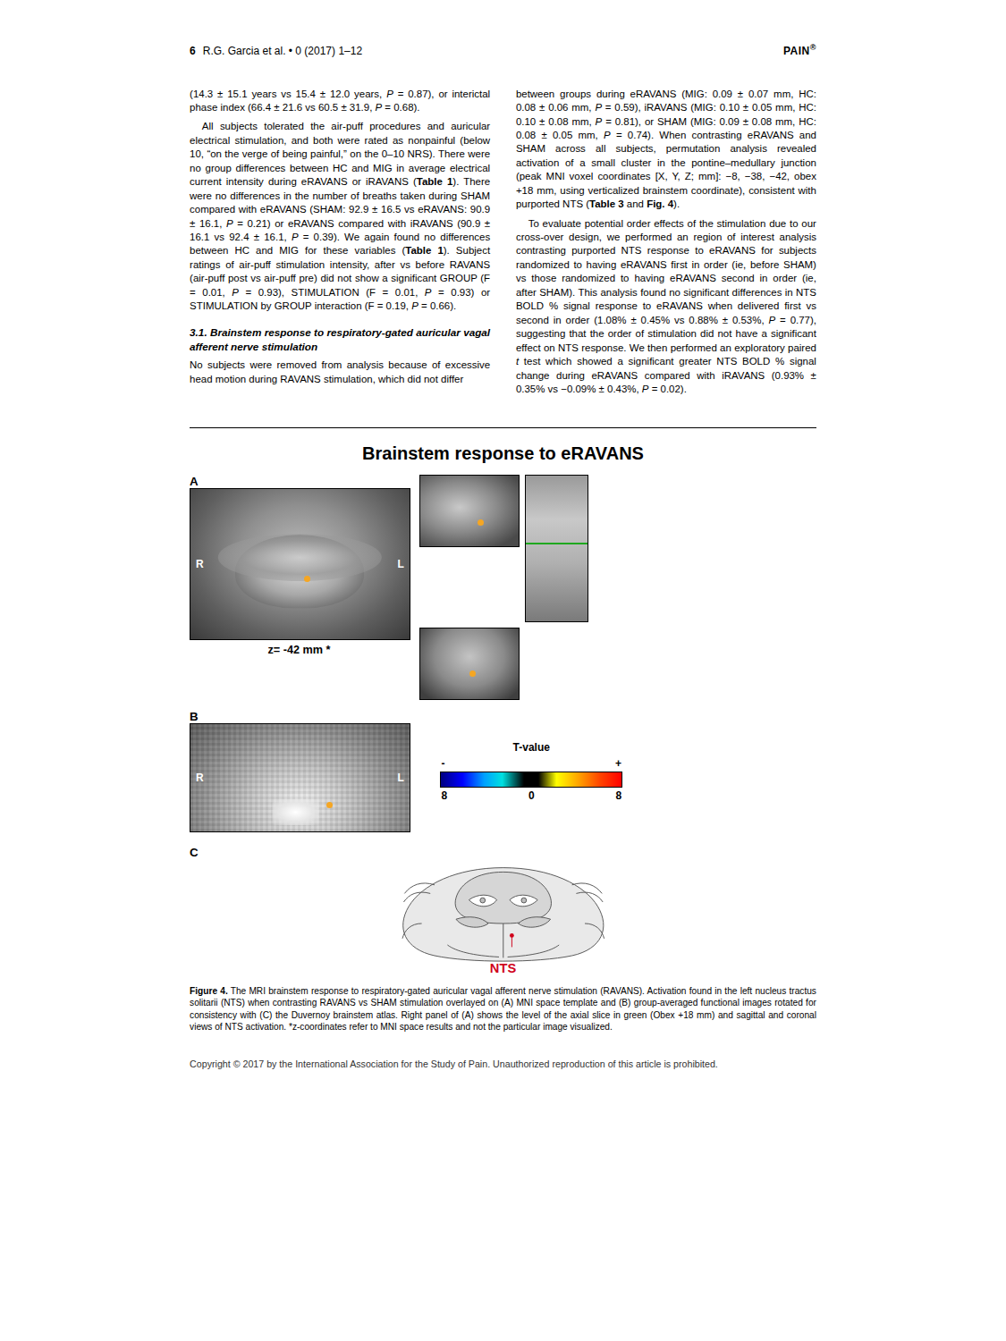6 R.G. Garcia et al. • 0 (2017) 1–12
PAIN®
(14.3 ± 15.1 years vs 15.4 ± 12.0 years, P = 0.87), or interictal phase index (66.4 ± 21.6 vs 60.5 ± 31.9, P = 0.68).
All subjects tolerated the air-puff procedures and auricular electrical stimulation, and both were rated as nonpainful (below 10, “on the verge of being painful,” on the 0–10 NRS). There were no group differences between HC and MIG in average electrical current intensity during eRAVANS or iRAVANS (Table 1). There were no differences in the number of breaths taken during SHAM compared with eRAVANS (SHAM: 92.9 ± 16.5 vs eRAVANS: 90.9 ± 16.1, P = 0.21) or eRAVANS compared with iRAVANS (90.9 ± 16.1 vs 92.4 ± 16.1, P = 0.39). We again found no differences between HC and MIG for these variables (Table 1). Subject ratings of air-puff stimulation intensity, after vs before RAVANS (air-puff post vs air-puff pre) did not show a significant GROUP (F = 0.01, P = 0.93), STIMULATION (F = 0.01, P = 0.93) or STIMULATION by GROUP interaction (F = 0.19, P = 0.66).
3.1. Brainstem response to respiratory-gated auricular vagal afferent nerve stimulation
No subjects were removed from analysis because of excessive head motion during RAVANS stimulation, which did not differ
between groups during eRAVANS (MIG: 0.09 ± 0.07 mm, HC: 0.08 ± 0.06 mm, P = 0.59), iRAVANS (MIG: 0.10 ± 0.05 mm, HC: 0.10 ± 0.08 mm, P = 0.81), or SHAM (MIG: 0.09 ± 0.08 mm, HC: 0.08 ± 0.05 mm, P = 0.74). When contrasting eRAVANS and SHAM across all subjects, permutation analysis revealed activation of a small cluster in the pontine–medullary junction (peak MNI voxel coordinates [X, Y, Z; mm]: −8, −38, −42, obex +18 mm, using verticalized brainstem coordinate), consistent with purported NTS (Table 3 and Fig. 4).
To evaluate potential order effects of the stimulation due to our cross-over design, we performed an region of interest analysis contrasting purported NTS response to eRAVANS for subjects randomized to having eRAVANS first in order (ie, before SHAM) vs those randomized to having eRAVANS second in order (ie, after SHAM). This analysis found no significant differences in NTS BOLD % signal response to eRAVANS when delivered first vs second in order (1.08% ± 0.45% vs 0.88% ± 0.53%, P = 0.77), suggesting that the order of stimulation did not have a significant effect on NTS response. We then performed an exploratory paired t test which showed a significant greater NTS BOLD % signal change during eRAVANS compared with iRAVANS (0.93% ± 0.35% vs −0.09% ± 0.43%, P = 0.02).
Brainstem response to eRAVANS
A
R L
z= -42 mm *
B
R L
T-value
- +
808
C
NTS
Figure 4. The MRI brainstem response to respiratory-gated auricular vagal afferent nerve stimulation (RAVANS). Activation found in the left nucleus tractus solitarii (NTS) when contrasting RAVANS vs SHAM stimulation overlayed on (A) MNI space template and (B) group-averaged functional images rotated for consistency with (C) the Duvernoy brainstem atlas. Right panel of (A) shows the level of the axial slice in green (Obex +18 mm) and sagittal and coronal views of NTS activation. *z-coordinates refer to MNI space results and not the particular image visualized.
Copyright © 2017 by the International Association for the Study of Pain. Unauthorized reproduction of this article is prohibited.